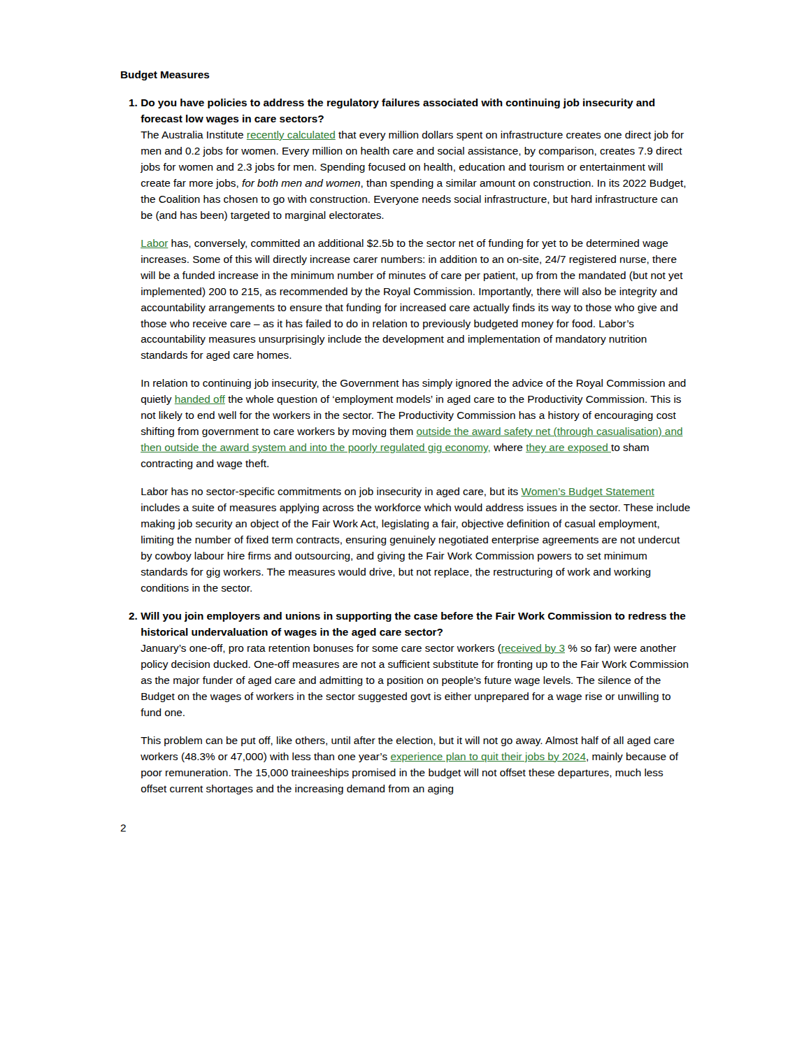Budget Measures
Do you have policies to address the regulatory failures associated with continuing job insecurity and forecast low wages in care sectors?
The Australia Institute recently calculated that every million dollars spent on infrastructure creates one direct job for men and 0.2 jobs for women. Every million on health care and social assistance, by comparison, creates 7.9 direct jobs for women and 2.3 jobs for men. Spending focused on health, education and tourism or entertainment will create far more jobs, for both men and women, than spending a similar amount on construction. In its 2022 Budget, the Coalition has chosen to go with construction. Everyone needs social infrastructure, but hard infrastructure can be (and has been) targeted to marginal electorates.
Labor has, conversely, committed an additional $2.5b to the sector net of funding for yet to be determined wage increases. Some of this will directly increase carer numbers: in addition to an on-site, 24/7 registered nurse, there will be a funded increase in the minimum number of minutes of care per patient, up from the mandated (but not yet implemented) 200 to 215, as recommended by the Royal Commission. Importantly, there will also be integrity and accountability arrangements to ensure that funding for increased care actually finds its way to those who give and those who receive care – as it has failed to do in relation to previously budgeted money for food. Labor’s accountability measures unsurprisingly include the development and implementation of mandatory nutrition standards for aged care homes.
In relation to continuing job insecurity, the Government has simply ignored the advice of the Royal Commission and quietly handed off the whole question of ‘employment models’ in aged care to the Productivity Commission. This is not likely to end well for the workers in the sector. The Productivity Commission has a history of encouraging cost shifting from government to care workers by moving them outside the award safety net (through casualisation) and then outside the award system and into the poorly regulated gig economy, where they are exposed to sham contracting and wage theft.
Labor has no sector-specific commitments on job insecurity in aged care, but its Women’s Budget Statement includes a suite of measures applying across the workforce which would address issues in the sector. These include making job security an object of the Fair Work Act, legislating a fair, objective definition of casual employment, limiting the number of fixed term contracts, ensuring genuinely negotiated enterprise agreements are not undercut by cowboy labour hire firms and outsourcing, and giving the Fair Work Commission powers to set minimum standards for gig workers. The measures would drive, but not replace, the restructuring of work and working conditions in the sector.
Will you join employers and unions in supporting the case before the Fair Work Commission to redress the historical undervaluation of wages in the aged care sector?
January’s one-off, pro rata retention bonuses for some care sector workers (received by 3 % so far) were another policy decision ducked. One-off measures are not a sufficient substitute for fronting up to the Fair Work Commission as the major funder of aged care and admitting to a position on people’s future wage levels. The silence of the Budget on the wages of workers in the sector suggested govt is either unprepared for a wage rise or unwilling to fund one.
This problem can be put off, like others, until after the election, but it will not go away. Almost half of all aged care workers (48.3% or 47,000) with less than one year’s experience plan to quit their jobs by 2024, mainly because of poor remuneration. The 15,000 traineeships promised in the budget will not offset these departures, much less offset current shortages and the increasing demand from an aging
2